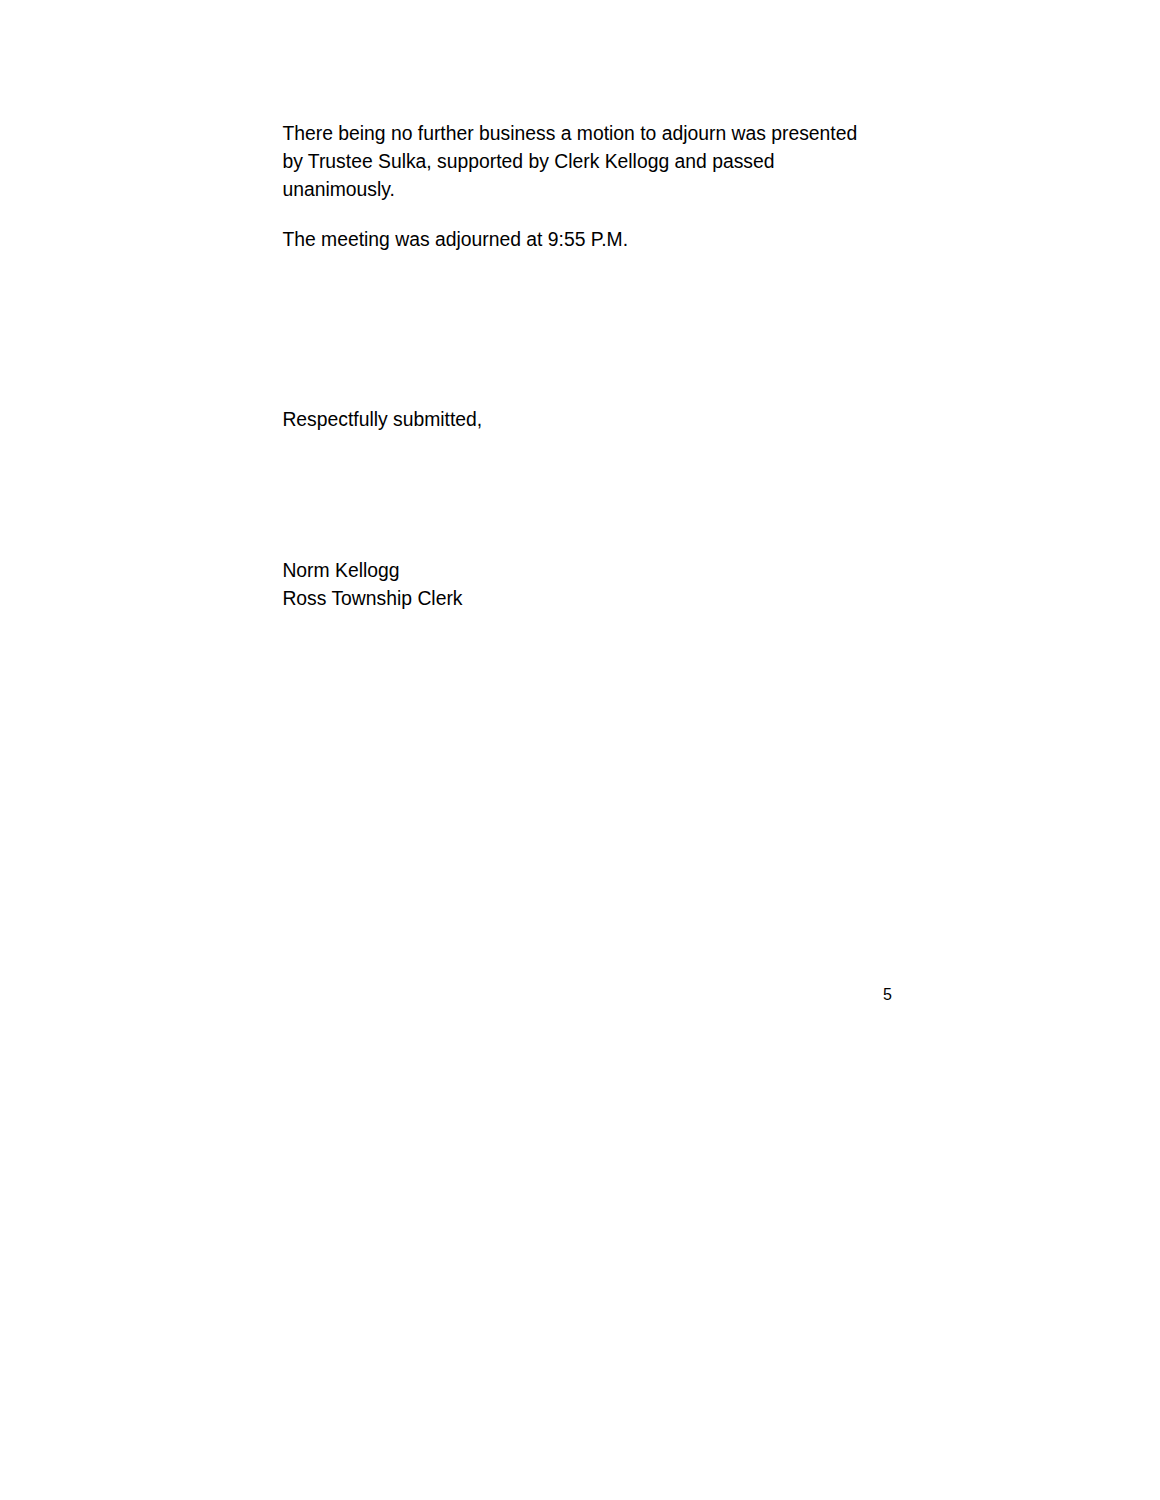There being no further business a motion to adjourn was presented by Trustee Sulka, supported by Clerk Kellogg and passed unanimously.
The meeting was adjourned at 9:55 P.M.
Respectfully submitted,
Norm Kellogg
Ross Township Clerk
5